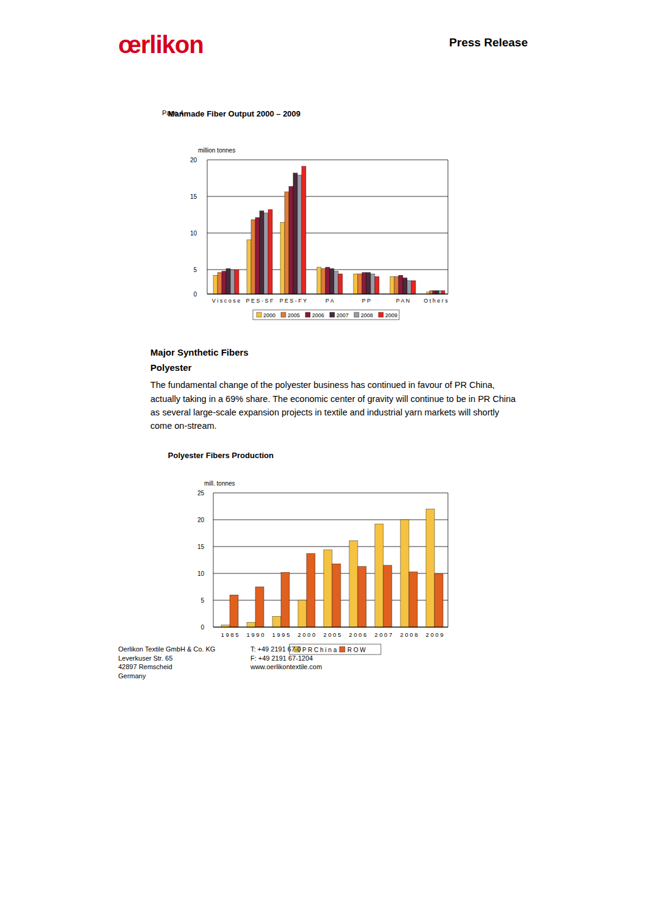œrlikon
Press Release
Page 4
Manmade Fiber Output 2000 – 2009
million tonnes 20 15 10 5 0 Group 1: Viscose x start 55 V i s c o s e P E S - S F P E S - F Y P A P P P A N O t h e r s 2000 2005 2006 2007 2008 2009
Major Synthetic Fibers
Polyester
The fundamental change of the polyester business has continued in favour of PR China, actually taking in a 69% share. The economic center of gravity will continue to be in PR China as several large-scale expansion projects in textile and industrial yarn markets will shortly come on-stream.
Polyester Fibers Production
mill. tonnes 25 20 15 10 5 0 1 9 8 5 1 9 9 0 1 9 9 5 2 0 0 0 2 0 0 5 2 0 0 6 2 0 0 7 2 0 0 8 2 0 0 9 P R C h i n a R O W
Oerlikon Textile GmbH & Co. KG
Leverkuser Str. 65
42897 Remscheid
Germany
T: +49 2191 67-0
F: +49 2191 67-1204
www.oerlikontextile.com